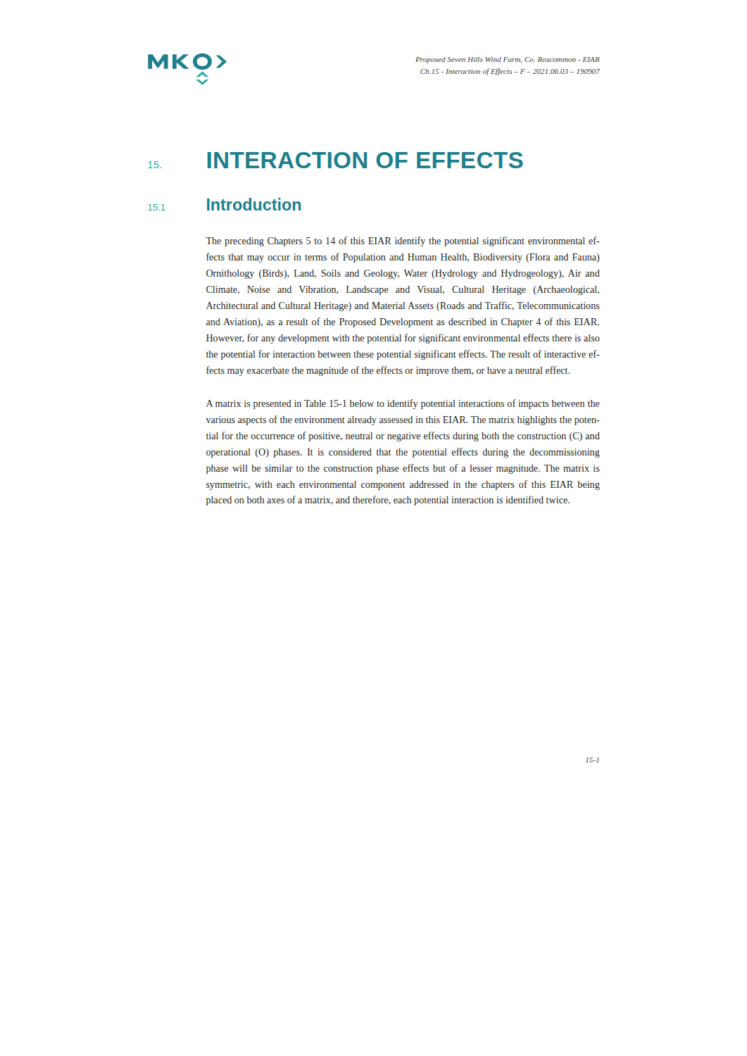Proposed Seven Hills Wind Farm, Co. Roscommon - EIAR
Ch.15 - Interaction of Effects – F – 2021.06.03 – 190907
15.
INTERACTION OF EFFECTS
15.1
Introduction
The preceding Chapters 5 to 14 of this EIAR identify the potential significant environmental effects that may occur in terms of Population and Human Health, Biodiversity (Flora and Fauna) Ornithology (Birds), Land, Soils and Geology, Water (Hydrology and Hydrogeology), Air and Climate, Noise and Vibration, Landscape and Visual, Cultural Heritage (Archaeological, Architectural and Cultural Heritage) and Material Assets (Roads and Traffic, Telecommunications and Aviation), as a result of the Proposed Development as described in Chapter 4 of this EIAR. However, for any development with the potential for significant environmental effects there is also the potential for interaction between these potential significant effects. The result of interactive effects may exacerbate the magnitude of the effects or improve them, or have a neutral effect.
A matrix is presented in Table 15-1 below to identify potential interactions of impacts between the various aspects of the environment already assessed in this EIAR. The matrix highlights the potential for the occurrence of positive, neutral or negative effects during both the construction (C) and operational (O) phases. It is considered that the potential effects during the decommissioning phase will be similar to the construction phase effects but of a lesser magnitude. The matrix is symmetric, with each environmental component addressed in the chapters of this EIAR being placed on both axes of a matrix, and therefore, each potential interaction is identified twice.
15-1